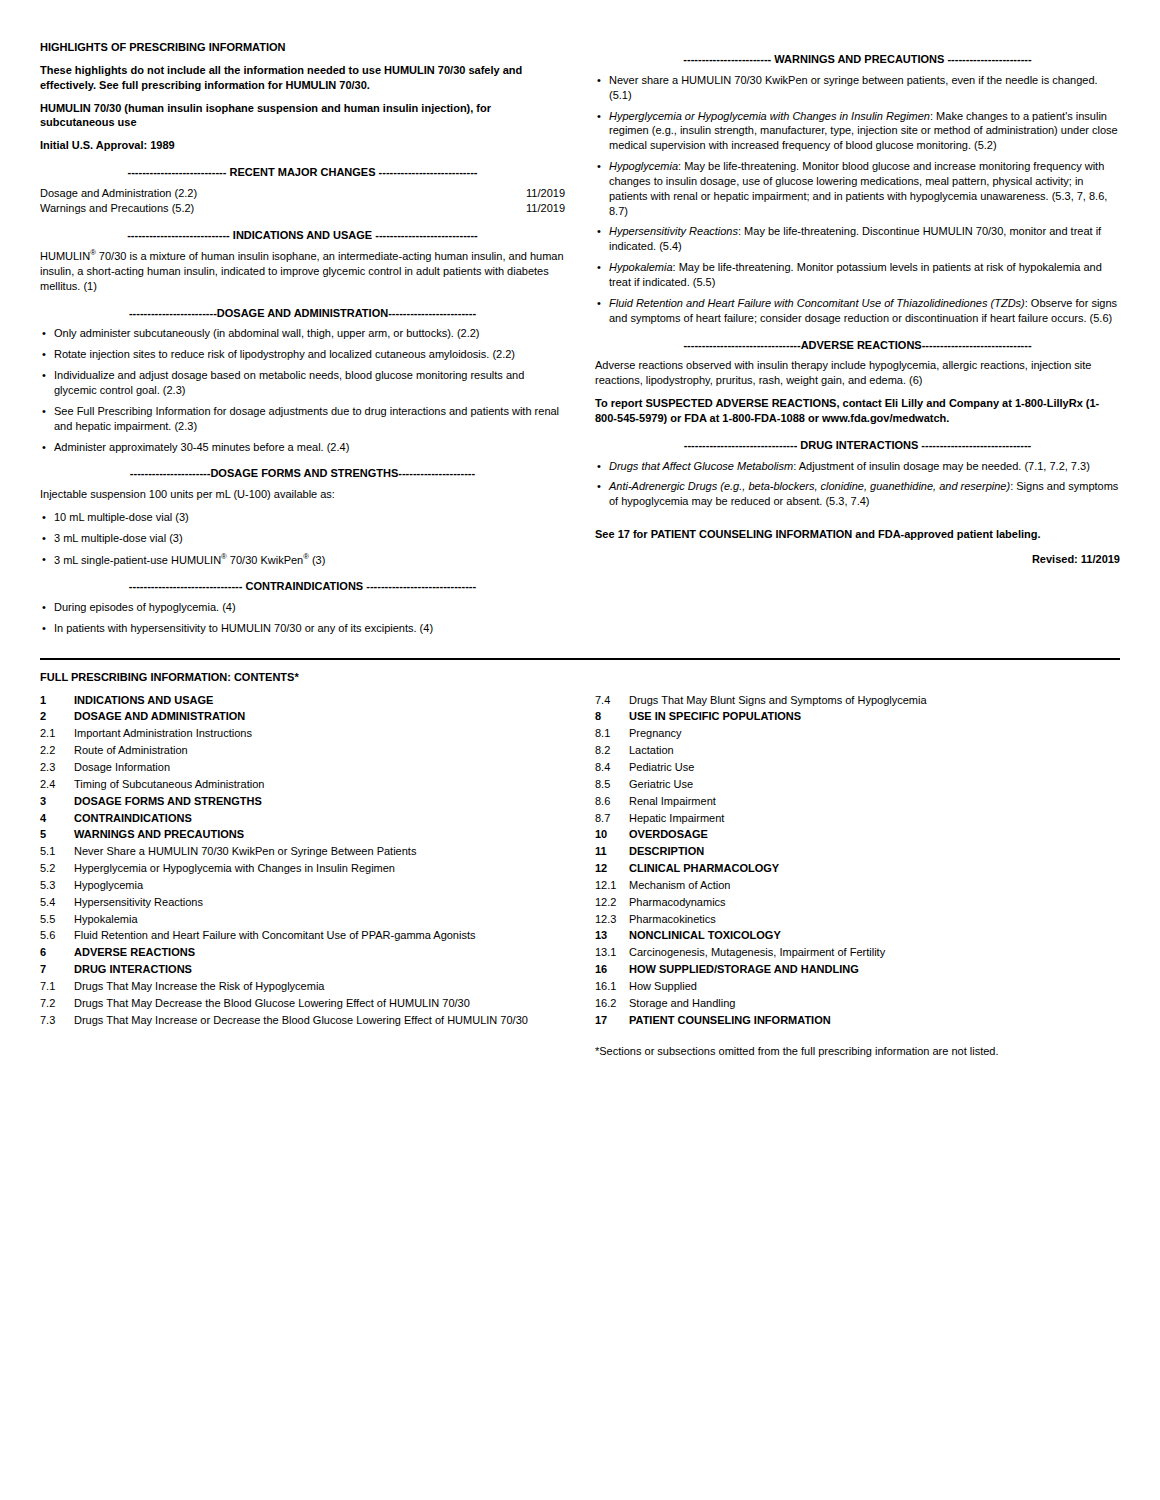Highlights of Prescribing Information
These highlights do not include all the information needed to use HUMULIN 70/30 safely and effectively. See full prescribing information for HUMULIN 70/30.
HUMULIN 70/30 (human insulin isophane suspension and human insulin injection), for subcutaneous use
Initial U.S. Approval: 1989
--------------------------- RECENT MAJOR CHANGES ---------------------------
Dosage and Administration (2.2) 11/2019
Warnings and Precautions (5.2) 11/2019
---------------------------- INDICATIONS AND USAGE ----------------------------
HUMULIN® 70/30 is a mixture of human insulin isophane, an intermediate-acting human insulin, and human insulin, a short-acting human insulin, indicated to improve glycemic control in adult patients with diabetes mellitus. (1)
------------------------DOSAGE AND ADMINISTRATION------------------------
Only administer subcutaneously (in abdominal wall, thigh, upper arm, or buttocks). (2.2)
Rotate injection sites to reduce risk of lipodystrophy and localized cutaneous amyloidosis. (2.2)
Individualize and adjust dosage based on metabolic needs, blood glucose monitoring results and glycemic control goal. (2.3)
See Full Prescribing Information for dosage adjustments due to drug interactions and patients with renal and hepatic impairment. (2.3)
Administer approximately 30-45 minutes before a meal. (2.4)
----------------------DOSAGE FORMS AND STRENGTHS---------------------
Injectable suspension 100 units per mL (U-100) available as:
10 mL multiple-dose vial (3)
3 mL multiple-dose vial (3)
3 mL single-patient-use HUMULIN® 70/30 KwikPen® (3)
------------------------------- CONTRAINDICATIONS ------------------------------
During episodes of hypoglycemia. (4)
In patients with hypersensitivity to HUMULIN 70/30 or any of its excipients. (4)
------------------------ WARNINGS AND PRECAUTIONS -----------------------
Never share a HUMULIN 70/30 KwikPen or syringe between patients, even if the needle is changed. (5.1)
Hyperglycemia or Hypoglycemia with Changes in Insulin Regimen: Make changes to a patient's insulin regimen (e.g., insulin strength, manufacturer, type, injection site or method of administration) under close medical supervision with increased frequency of blood glucose monitoring. (5.2)
Hypoglycemia: May be life-threatening. Monitor blood glucose and increase monitoring frequency with changes to insulin dosage, use of glucose lowering medications, meal pattern, physical activity; in patients with renal or hepatic impairment; and in patients with hypoglycemia unawareness. (5.3, 7, 8.6, 8.7)
Hypersensitivity Reactions: May be life-threatening. Discontinue HUMULIN 70/30, monitor and treat if indicated. (5.4)
Hypokalemia: May be life-threatening. Monitor potassium levels in patients at risk of hypokalemia and treat if indicated. (5.5)
Fluid Retention and Heart Failure with Concomitant Use of Thiazolidinediones (TZDs): Observe for signs and symptoms of heart failure; consider dosage reduction or discontinuation if heart failure occurs. (5.6)
--------------------------------ADVERSE REACTIONS------------------------------
Adverse reactions observed with insulin therapy include hypoglycemia, allergic reactions, injection site reactions, lipodystrophy, pruritus, rash, weight gain, and edema. (6)
To report SUSPECTED ADVERSE REACTIONS, contact Eli Lilly and Company at 1-800-LillyRx (1-800-545-5979) or FDA at 1-800-FDA-1088 or www.fda.gov/medwatch.
------------------------------- DRUG INTERACTIONS ------------------------------
Drugs that Affect Glucose Metabolism: Adjustment of insulin dosage may be needed. (7.1, 7.2, 7.3)
Anti-Adrenergic Drugs (e.g., beta-blockers, clonidine, guanethidine, and reserpine): Signs and symptoms of hypoglycemia may be reduced or absent. (5.3, 7.4)
See 17 for PATIENT COUNSELING INFORMATION and FDA-approved patient labeling.
Revised: 11/2019
FULL PRESCRIBING INFORMATION: CONTENTS*
| 1 | INDICATIONS AND USAGE |
| 2 | DOSAGE AND ADMINISTRATION |
| 2.1 | Important Administration Instructions |
| 2.2 | Route of Administration |
| 2.3 | Dosage Information |
| 2.4 | Timing of Subcutaneous Administration |
| 3 | DOSAGE FORMS AND STRENGTHS |
| 4 | CONTRAINDICATIONS |
| 5 | WARNINGS AND PRECAUTIONS |
| 5.1 | Never Share a HUMULIN 70/30 KwikPen or Syringe Between Patients |
| 5.2 | Hyperglycemia or Hypoglycemia with Changes in Insulin Regimen |
| 5.3 | Hypoglycemia |
| 5.4 | Hypersensitivity Reactions |
| 5.5 | Hypokalemia |
| 5.6 | Fluid Retention and Heart Failure with Concomitant Use of PPAR-gamma Agonists |
| 6 | ADVERSE REACTIONS |
| 7 | DRUG INTERACTIONS |
| 7.1 | Drugs That May Increase the Risk of Hypoglycemia |
| 7.2 | Drugs That May Decrease the Blood Glucose Lowering Effect of HUMULIN 70/30 |
| 7.3 | Drugs That May Increase or Decrease the Blood Glucose Lowering Effect of HUMULIN 70/30 |
| 7.4 | Drugs That May Blunt Signs and Symptoms of Hypoglycemia |
| 8 | USE IN SPECIFIC POPULATIONS |
| 8.1 | Pregnancy |
| 8.2 | Lactation |
| 8.4 | Pediatric Use |
| 8.5 | Geriatric Use |
| 8.6 | Renal Impairment |
| 8.7 | Hepatic Impairment |
| 10 | OVERDOSAGE |
| 11 | DESCRIPTION |
| 12 | CLINICAL PHARMACOLOGY |
| 12.1 | Mechanism of Action |
| 12.2 | Pharmacodynamics |
| 12.3 | Pharmacokinetics |
| 13 | NONCLINICAL TOXICOLOGY |
| 13.1 | Carcinogenesis, Mutagenesis, Impairment of Fertility |
| 16 | HOW SUPPLIED/STORAGE AND HANDLING |
| 16.1 | How Supplied |
| 16.2 | Storage and Handling |
| 17 | PATIENT COUNSELING INFORMATION |
*Sections or subsections omitted from the full prescribing information are not listed.